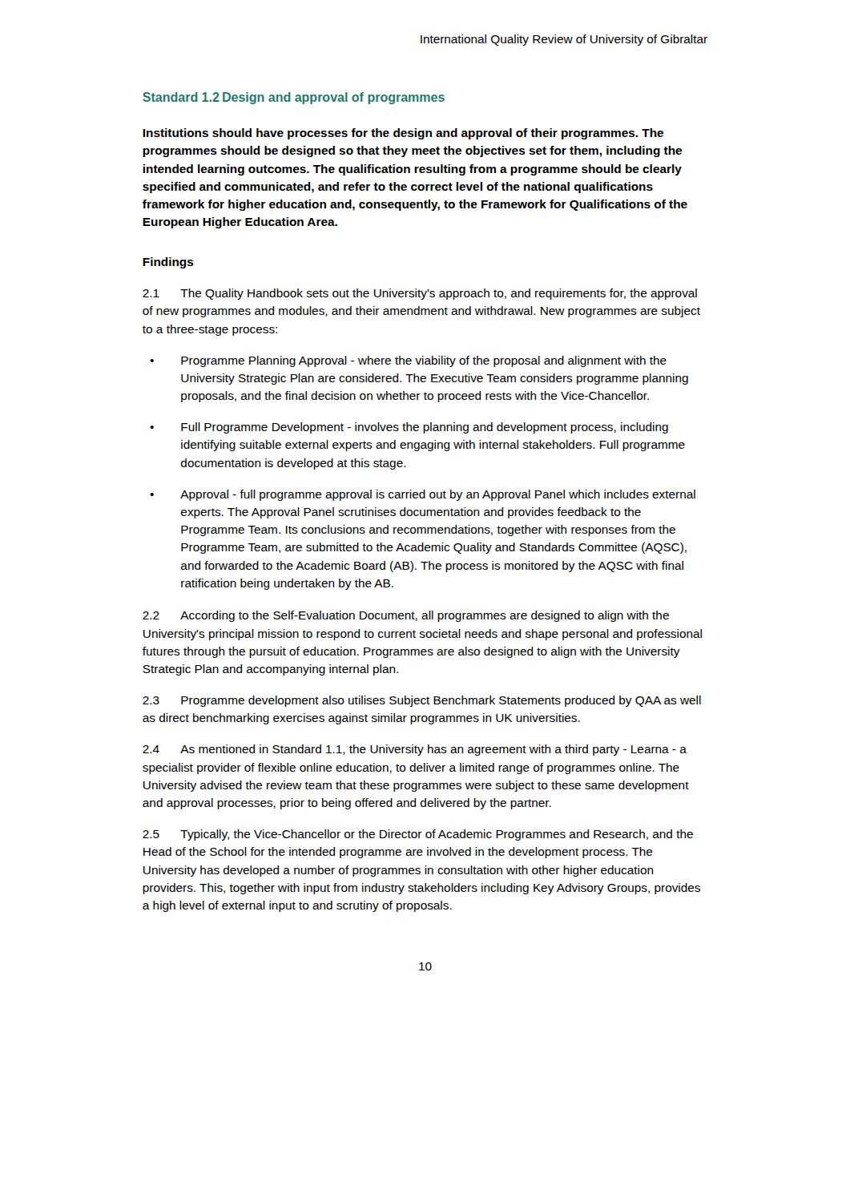International Quality Review of University of Gibraltar
Standard 1.2 Design and approval of programmes
Institutions should have processes for the design and approval of their programmes. The programmes should be designed so that they meet the objectives set for them, including the intended learning outcomes. The qualification resulting from a programme should be clearly specified and communicated, and refer to the correct level of the national qualifications framework for higher education and, consequently, to the Framework for Qualifications of the European Higher Education Area.
Findings
2.1 The Quality Handbook sets out the University's approach to, and requirements for, the approval of new programmes and modules, and their amendment and withdrawal. New programmes are subject to a three-stage process:
Programme Planning Approval - where the viability of the proposal and alignment with the University Strategic Plan are considered. The Executive Team considers programme planning proposals, and the final decision on whether to proceed rests with the Vice-Chancellor.
Full Programme Development - involves the planning and development process, including identifying suitable external experts and engaging with internal stakeholders. Full programme documentation is developed at this stage.
Approval - full programme approval is carried out by an Approval Panel which includes external experts. The Approval Panel scrutinises documentation and provides feedback to the Programme Team. Its conclusions and recommendations, together with responses from the Programme Team, are submitted to the Academic Quality and Standards Committee (AQSC), and forwarded to the Academic Board (AB). The process is monitored by the AQSC with final ratification being undertaken by the AB.
2.2 According to the Self-Evaluation Document, all programmes are designed to align with the University's principal mission to respond to current societal needs and shape personal and professional futures through the pursuit of education. Programmes are also designed to align with the University Strategic Plan and accompanying internal plan.
2.3 Programme development also utilises Subject Benchmark Statements produced by QAA as well as direct benchmarking exercises against similar programmes in UK universities.
2.4 As mentioned in Standard 1.1, the University has an agreement with a third party - Learna - a specialist provider of flexible online education, to deliver a limited range of programmes online. The University advised the review team that these programmes were subject to these same development and approval processes, prior to being offered and delivered by the partner.
2.5 Typically, the Vice-Chancellor or the Director of Academic Programmes and Research, and the Head of the School for the intended programme are involved in the development process. The University has developed a number of programmes in consultation with other higher education providers. This, together with input from industry stakeholders including Key Advisory Groups, provides a high level of external input to and scrutiny of proposals.
10